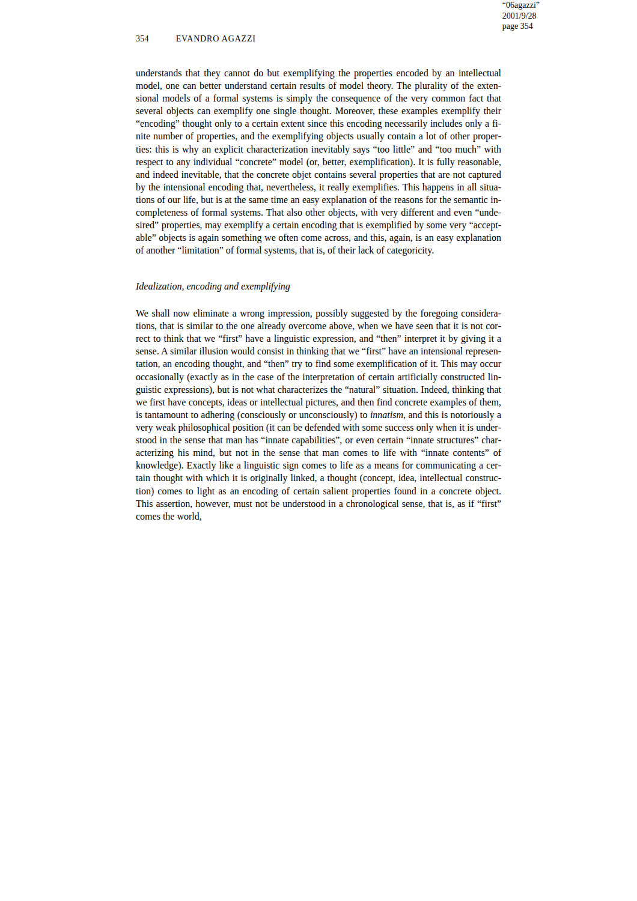“06agazzi”
2001/9/28
page 354
354 Evandro Agazzi
understands that they cannot do but exemplifying the properties encoded by an intellectual model, one can better understand certain results of model theory. The plurality of the extensional models of a formal systems is simply the consequence of the very common fact that several objects can exemplify one single thought. Moreover, these examples exemplify their “encoding” thought only to a certain extent since this encoding necessarily includes only a finite number of properties, and the exemplifying objects usually contain a lot of other properties: this is why an explicit characterization inevitably says “too little” and “too much” with respect to any individual “concrete” model (or, better, exemplification). It is fully reasonable, and indeed inevitable, that the concrete objet contains several properties that are not captured by the intensional encoding that, nevertheless, it really exemplifies. This happens in all situations of our life, but is at the same time an easy explanation of the reasons for the semantic incompleteness of formal systems. That also other objects, with very different and even “undesired” properties, may exemplify a certain encoding that is exemplified by some very “acceptable” objects is again something we often come across, and this, again, is an easy explanation of another “limitation” of formal systems, that is, of their lack of categoricity.
Idealization, encoding and exemplifying
We shall now eliminate a wrong impression, possibly suggested by the foregoing considerations, that is similar to the one already overcome above, when we have seen that it is not correct to think that we “first” have a linguistic expression, and “then” interpret it by giving it a sense. A similar illusion would consist in thinking that we “first” have an intensional representation, an encoding thought, and “then” try to find some exemplification of it. This may occur occasionally (exactly as in the case of the interpretation of certain artificially constructed linguistic expressions), but is not what characterizes the “natural” situation. Indeed, thinking that we first have concepts, ideas or intellectual pictures, and then find concrete examples of them, is tantamount to adhering (consciously or unconsciously) to innatism, and this is notoriously a very weak philosophical position (it can be defended with some success only when it is understood in the sense that man has “innate capabilities”, or even certain “innate structures” characterizing his mind, but not in the sense that man comes to life with “innate contents” of knowledge). Exactly like a linguistic sign comes to life as a means for communicating a certain thought with which it is originally linked, a thought (concept, idea, intellectual construction) comes to light as an encoding of certain salient properties found in a concrete object. This assertion, however, must not be understood in a chronological sense, that is, as if “first” comes the world,